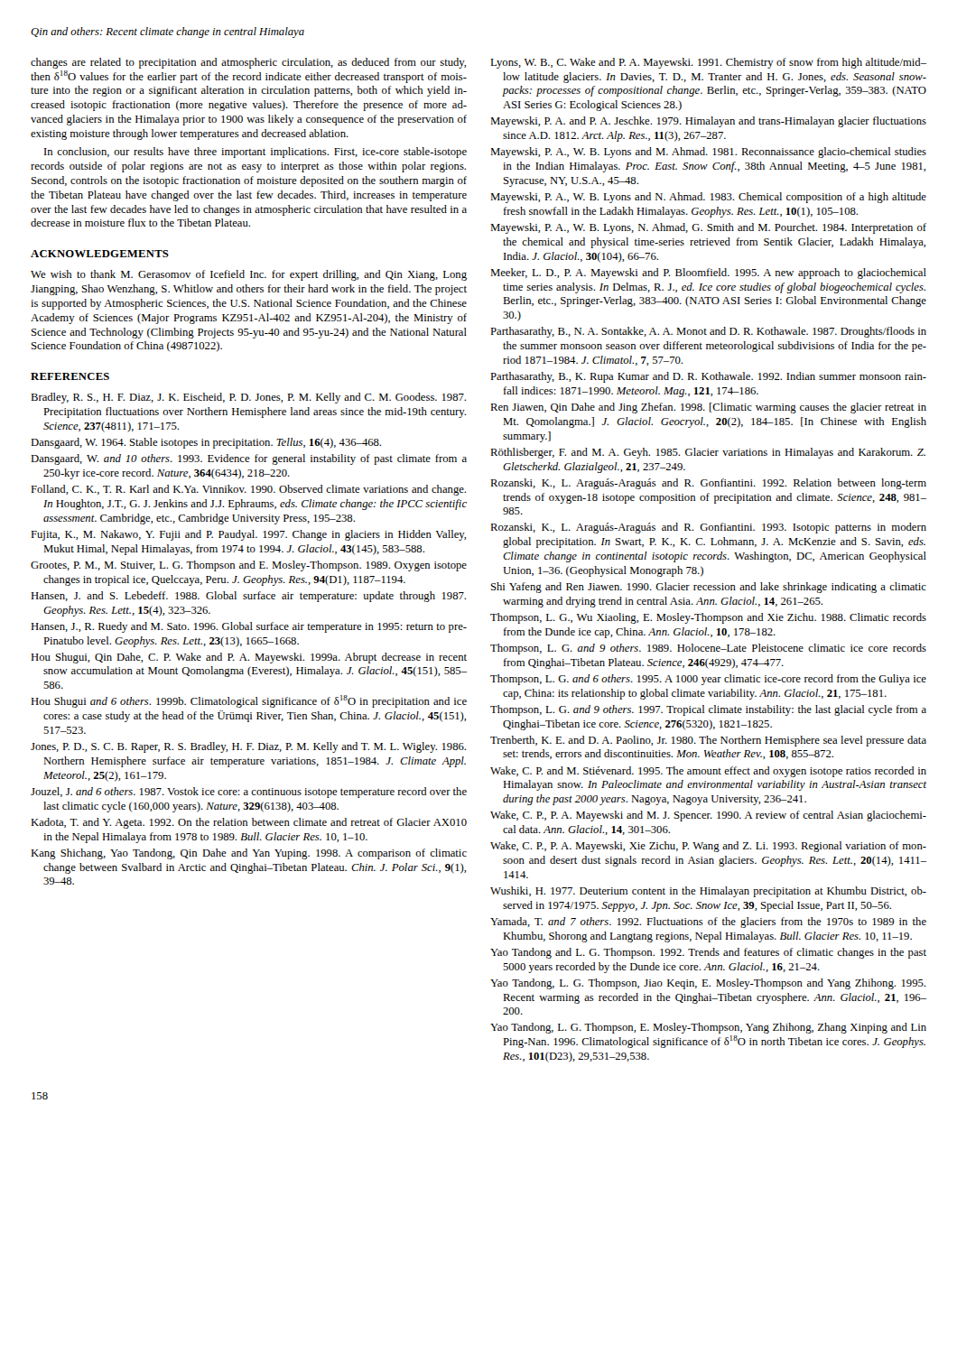Qin and others: Recent climate change in central Himalaya
changes are related to precipitation and atmospheric circulation, as deduced from our study, then δ18O values for the earlier part of the record indicate either decreased transport of moisture into the region or a significant alteration in circulation patterns, both of which yield increased isotopic fractionation (more negative values). Therefore the presence of more advanced glaciers in the Himalaya prior to 1900 was likely a consequence of the preservation of existing moisture through lower temperatures and decreased ablation.
In conclusion, our results have three important implications. First, ice-core stable-isotope records outside of polar regions are not as easy to interpret as those within polar regions. Second, controls on the isotopic fractionation of moisture deposited on the southern margin of the Tibetan Plateau have changed over the last few decades. Third, increases in temperature over the last few decades have led to changes in atmospheric circulation that have resulted in a decrease in moisture flux to the Tibetan Plateau.
ACKNOWLEDGEMENTS
We wish to thank M. Gerasomov of Icefield Inc. for expert drilling, and Qin Xiang, Long Jiangping, Shao Wenzhang, S. Whitlow and others for their hard work in the field. The project is supported by Atmospheric Sciences, the U.S. National Science Foundation, and the Chinese Academy of Sciences (Major Programs KZ951-Al-402 and KZ951-Al-204), the Ministry of Science and Technology (Climbing Projects 95-yu-40 and 95-yu-24) and the National Natural Science Foundation of China (49871022).
REFERENCES
Bradley, R. S., H. F. Diaz, J. K. Eischeid, P. D. Jones, P. M. Kelly and C. M. Goodess. 1987. Precipitation fluctuations over Northern Hemisphere land areas since the mid-19th century. Science, 237(4811), 171–175.
Dansgaard, W. 1964. Stable isotopes in precipitation. Tellus, 16(4), 436–468.
Dansgaard, W. and 10 others. 1993. Evidence for general instability of past climate from a 250-kyr ice-core record. Nature, 364(6434), 218–220.
Folland, C. K., T. R. Karl and K.Ya. Vinnikov. 1990. Observed climate variations and change. In Houghton, J.T., G. J. Jenkins and J.J. Ephraums, eds. Climate change: the IPCC scientific assessment. Cambridge, etc., Cambridge University Press, 195–238.
Fujita, K., M. Nakawo, Y. Fujii and P. Paudyal. 1997. Change in glaciers in Hidden Valley, Mukut Himal, Nepal Himalayas, from 1974 to 1994. J. Glaciol., 43(145), 583–588.
Grootes, P. M., M. Stuiver, L. G. Thompson and E. Mosley-Thompson. 1989. Oxygen isotope changes in tropical ice, Quelccaya, Peru. J. Geophys. Res., 94(D1), 1187–1194.
Hansen, J. and S. Lebedeff. 1988. Global surface air temperature: update through 1987. Geophys. Res. Lett., 15(4), 323–326.
Hansen, J., R. Ruedy and M. Sato. 1996. Global surface air temperature in 1995: return to pre-Pinatubo level. Geophys. Res. Lett., 23(13), 1665–1668.
Hou Shugui, Qin Dahe, C. P. Wake and P. A. Mayewski. 1999a. Abrupt decrease in recent snow accumulation at Mount Qomolangma (Everest), Himalaya. J. Glaciol., 45(151), 585–586.
Hou Shugui and 6 others. 1999b. Climatological significance of δ18O in precipitation and ice cores: a case study at the head of the Ürümqi River, Tien Shan, China. J. Glaciol., 45(151), 517–523.
Jones, P. D., S. C. B. Raper, R. S. Bradley, H. F. Diaz, P. M. Kelly and T. M. L. Wigley. 1986. Northern Hemisphere surface air temperature variations, 1851–1984. J. Climate Appl. Meteorol., 25(2), 161–179.
Jouzel, J. and 6 others. 1987. Vostok ice core: a continuous isotope temperature record over the last climatic cycle (160,000 years). Nature, 329(6138), 403–408.
Kadota, T. and Y. Ageta. 1992. On the relation between climate and retreat of Glacier AX010 in the Nepal Himalaya from 1978 to 1989. Bull. Glacier Res. 10, 1–10.
Kang Shichang, Yao Tandong, Qin Dahe and Yan Yuping. 1998. A comparison of climatic change between Svalbard in Arctic and Qinghai–Tibetan Plateau. Chin. J. Polar Sci., 9(1), 39–48.
Lyons, W. B., C. Wake and P. A. Mayewski. 1991. Chemistry of snow from high altitude/mid–low latitude glaciers. In Davies, T. D., M. Tranter and H. G. Jones, eds. Seasonal snowpacks: processes of compositional change. Berlin, etc., Springer-Verlag, 359–383. (NATO ASI Series G: Ecological Sciences 28.)
Mayewski, P. A. and P. A. Jeschke. 1979. Himalayan and trans-Himalayan glacier fluctuations since A.D. 1812. Arct. Alp. Res., 11(3), 267–287.
Mayewski, P. A., W. B. Lyons and M. Ahmad. 1981. Reconnaissance glacio-chemical studies in the Indian Himalayas. Proc. East. Snow Conf., 38th Annual Meeting, 4–5 June 1981, Syracuse, NY, U.S.A., 45–48.
Mayewski, P. A., W. B. Lyons and N. Ahmad. 1983. Chemical composition of a high altitude fresh snowfall in the Ladakh Himalayas. Geophys. Res. Lett., 10(1), 105–108.
Mayewski, P. A., W. B. Lyons, N. Ahmad, G. Smith and M. Pourchet. 1984. Interpretation of the chemical and physical time-series retrieved from Sentik Glacier, Ladakh Himalaya, India. J. Glaciol., 30(104), 66–76.
Meeker, L. D., P. A. Mayewski and P. Bloomfield. 1995. A new approach to glaciochemical time series analysis. In Delmas, R. J., ed. Ice core studies of global biogeochemical cycles. Berlin, etc., Springer-Verlag, 383–400. (NATO ASI Series I: Global Environmental Change 30.)
Parthasarathy, B., N. A. Sontakke, A. A. Monot and D. R. Kothawale. 1987. Droughts/floods in the summer monsoon season over different meteorological subdivisions of India for the period 1871–1984. J. Climatol., 7, 57–70.
Parthasarathy, B., K. Rupa Kumar and D. R. Kothawale. 1992. Indian summer monsoon rainfall indices: 1871–1990. Meteorol. Mag., 121, 174–186.
Ren Jiawen, Qin Dahe and Jing Zhefan. 1998. [Climatic warming causes the glacier retreat in Mt. Qomolangma.] J. Glaciol. Geocryol., 20(2), 184–185. [In Chinese with English summary.]
Röthlisberger, F. and M. A. Geyh. 1985. Glacier variations in Himalayas and Karakorum. Z. Gletscherkd. Glazialgeol., 21, 237–249.
Rozanski, K., L. Araguás-Araguás and R. Gonfiantini. 1992. Relation between long-term trends of oxygen-18 isotope composition of precipitation and climate. Science, 248, 981–985.
Rozanski, K., L. Araguás-Araguás and R. Gonfiantini. 1993. Isotopic patterns in modern global precipitation. In Swart, P. K., K. C. Lohmann, J. A. McKenzie and S. Savin, eds. Climate change in continental isotopic records. Washington, DC, American Geophysical Union, 1–36. (Geophysical Monograph 78.)
Shi Yafeng and Ren Jiawen. 1990. Glacier recession and lake shrinkage indicating a climatic warming and drying trend in central Asia. Ann. Glaciol., 14, 261–265.
Thompson, L. G., Wu Xiaoling, E. Mosley-Thompson and Xie Zichu. 1988. Climatic records from the Dunde ice cap, China. Ann. Glaciol., 10, 178–182.
Thompson, L. G. and 9 others. 1989. Holocene–Late Pleistocene climatic ice core records from Qinghai–Tibetan Plateau. Science, 246(4929), 474–477.
Thompson, L. G. and 6 others. 1995. A 1000 year climatic ice-core record from the Guliya ice cap, China: its relationship to global climate variability. Ann. Glaciol., 21, 175–181.
Thompson, L. G. and 9 others. 1997. Tropical climate instability: the last glacial cycle from a Qinghai–Tibetan ice core. Science, 276(5320), 1821–1825.
Trenberth, K. E. and D. A. Paolino, Jr. 1980. The Northern Hemisphere sea level pressure data set: trends, errors and discontinuities. Mon. Weather Rev., 108, 855–872.
Wake, C. P. and M. Stiévenard. 1995. The amount effect and oxygen isotope ratios recorded in Himalayan snow. In Paleoclimate and environmental variability in Austral-Asian transect during the past 2000 years. Nagoya, Nagoya University, 236–241.
Wake, C. P., P. A. Mayewski and M. J. Spencer. 1990. A review of central Asian glaciochemical data. Ann. Glaciol., 14, 301–306.
Wake, C. P., P. A. Mayewski, Xie Zichu, P. Wang and Z. Li. 1993. Regional variation of monsoon and desert dust signals record in Asian glaciers. Geophys. Res. Lett., 20(14), 1411–1414.
Wushiki, H. 1977. Deuterium content in the Himalayan precipitation at Khumbu District, observed in 1974/1975. Seppyo, J. Jpn. Soc. Snow Ice, 39, Special Issue, Part II, 50–56.
Yamada, T. and 7 others. 1992. Fluctuations of the glaciers from the 1970s to 1989 in the Khumbu, Shorong and Langtang regions, Nepal Himalayas. Bull. Glacier Res. 10, 11–19.
Yao Tandong and L. G. Thompson. 1992. Trends and features of climatic changes in the past 5000 years recorded by the Dunde ice core. Ann. Glaciol., 16, 21–24.
Yao Tandong, L. G. Thompson, Jiao Keqin, E. Mosley-Thompson and Yang Zhihong. 1995. Recent warming as recorded in the Qinghai–Tibetan cryosphere. Ann. Glaciol., 21, 196–200.
Yao Tandong, L. G. Thompson, E. Mosley-Thompson, Yang Zhihong, Zhang Xinping and Lin Ping-Nan. 1996. Climatological significance of δ18O in north Tibetan ice cores. J. Geophys. Res., 101(D23), 29,531–29,538.
158